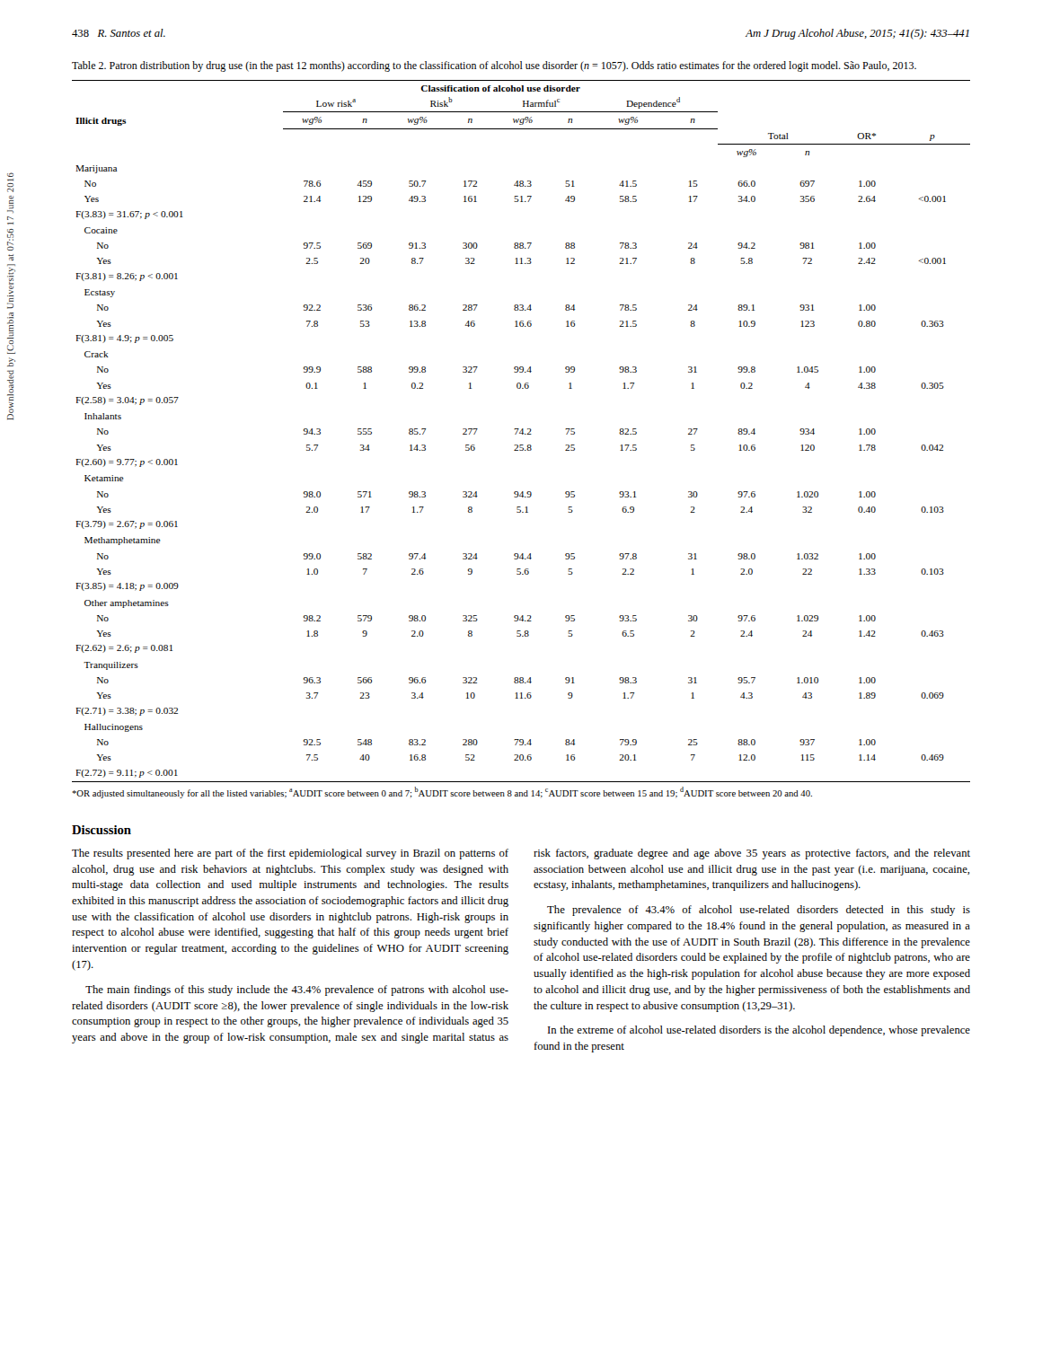Downloaded by [Columbia University] at 07:56 17 June 2016
438 R. Santos et al.
Am J Drug Alcohol Abuse, 2015; 41(5): 433–441
Table 2. Patron distribution by drug use (in the past 12 months) according to the classification of alcohol use disorder (n = 1057). Odds ratio estimates for the ordered logit model. São Paulo, 2013.
| Illicit drugs | Classification of alcohol use disorder | | | | |
| --- | --- | --- | --- | --- | --- |
| Low risk a | Risk b | Harmful c | Dependence d |
| wg% | n | wg% | n | wg% | n | wg% | n |
| | | Total | OR* | p |
| | | wg% | n | | |
| Marijuana | |
| No | 78.6 | 459 | 50.7 | 172 | 48.3 | 51 | 41.5 | 15 | 66.0 | 697 | 1.00 | |
| Yes | 21.4 | 129 | 49.3 | 161 | 51.7 | 49 | 58.5 | 17 | 34.0 | 356 | 2.64 | <0.001 |
| F(3.83) = 31.67; p < 0.001 |
| Cocaine | |
| No | 97.5 | 569 | 91.3 | 300 | 88.7 | 88 | 78.3 | 24 | 94.2 | 981 | 1.00 | |
| Yes | 2.5 | 20 | 8.7 | 32 | 11.3 | 12 | 21.7 | 8 | 5.8 | 72 | 2.42 | <0.001 |
| F(3.81) = 8.26; p < 0.001 |
| Ecstasy | |
| No | 92.2 | 536 | 86.2 | 287 | 83.4 | 84 | 78.5 | 24 | 89.1 | 931 | 1.00 | |
| Yes | 7.8 | 53 | 13.8 | 46 | 16.6 | 16 | 21.5 | 8 | 10.9 | 123 | 0.80 | 0.363 |
| F(3.81) = 4.9; p = 0.005 |
| Crack | |
| No | 99.9 | 588 | 99.8 | 327 | 99.4 | 99 | 98.3 | 31 | 99.8 | 1.045 | 1.00 | |
| Yes | 0.1 | 1 | 0.2 | 1 | 0.6 | 1 | 1.7 | 1 | 0.2 | 4 | 4.38 | 0.305 |
| F(2.58) = 3.04; p = 0.057 |
| Inhalants | |
| No | 94.3 | 555 | 85.7 | 277 | 74.2 | 75 | 82.5 | 27 | 89.4 | 934 | 1.00 | |
| Yes | 5.7 | 34 | 14.3 | 56 | 25.8 | 25 | 17.5 | 5 | 10.6 | 120 | 1.78 | 0.042 |
| F(2.60) = 9.77; p < 0.001 |
| Ketamine | |
| No | 98.0 | 571 | 98.3 | 324 | 94.9 | 95 | 93.1 | 30 | 97.6 | 1.020 | 1.00 | |
| Yes | 2.0 | 17 | 1.7 | 8 | 5.1 | 5 | 6.9 | 2 | 2.4 | 32 | 0.40 | 0.103 |
| F(3.79) = 2.67; p = 0.061 |
| Methamphetamine | |
| No | 99.0 | 582 | 97.4 | 324 | 94.4 | 95 | 97.8 | 31 | 98.0 | 1.032 | 1.00 | |
| Yes | 1.0 | 7 | 2.6 | 9 | 5.6 | 5 | 2.2 | 1 | 2.0 | 22 | 1.33 | 0.103 |
| F(3.85) = 4.18; p = 0.009 |
| Other amphetamines | |
| No | 98.2 | 579 | 98.0 | 325 | 94.2 | 95 | 93.5 | 30 | 97.6 | 1.029 | 1.00 | |
| Yes | 1.8 | 9 | 2.0 | 8 | 5.8 | 5 | 6.5 | 2 | 2.4 | 24 | 1.42 | 0.463 |
| F(2.62) = 2.6; p = 0.081 |
| Tranquilizers | |
| No | 96.3 | 566 | 96.6 | 322 | 88.4 | 91 | 98.3 | 31 | 95.7 | 1.010 | 1.00 | |
| Yes | 3.7 | 23 | 3.4 | 10 | 11.6 | 9 | 1.7 | 1 | 4.3 | 43 | 1.89 | 0.069 |
| F(2.71) = 3.38; p = 0.032 |
| Hallucinogens | |
| No | 92.5 | 548 | 83.2 | 280 | 79.4 | 84 | 79.9 | 25 | 88.0 | 937 | 1.00 | |
| Yes | 7.5 | 40 | 16.8 | 52 | 20.6 | 16 | 20.1 | 7 | 12.0 | 115 | 1.14 | 0.469 |
| F(2.72) = 9.11; p < 0.001 |
*OR adjusted simultaneously for all the listed variables; aAUDIT score between 0 and 7; bAUDIT score between 8 and 14; cAUDIT score between 15 and 19; dAUDIT score between 20 and 40.
Discussion
The results presented here are part of the first epidemiological survey in Brazil on patterns of alcohol, drug use and risk behaviors at nightclubs. This complex study was designed with multi-stage data collection and used multiple instruments and technologies. The results exhibited in this manuscript address the association of sociodemographic factors and illicit drug use with the classification of alcohol use disorders in nightclub patrons. High-risk groups in respect to alcohol abuse were identified, suggesting that half of this group needs urgent brief intervention or regular treatment, according to the guidelines of WHO for AUDIT screening (17).
The main findings of this study include the 43.4% prevalence of patrons with alcohol use-related disorders (AUDIT score ≥8), the lower prevalence of single individuals in the low-risk consumption group in respect to the other groups, the higher prevalence of individuals aged 35 years and above in the group of low-risk consumption, male sex and single marital status as risk factors, graduate degree and age above 35 years as protective factors, and the relevant association between alcohol use and illicit drug use in the past year (i.e. marijuana, cocaine, ecstasy, inhalants, methamphetamines, tranquilizers and hallucinogens).
The prevalence of 43.4% of alcohol use-related disorders detected in this study is significantly higher compared to the 18.4% found in the general population, as measured in a study conducted with the use of AUDIT in South Brazil (28). This difference in the prevalence of alcohol use-related disorders could be explained by the profile of nightclub patrons, who are usually identified as the high-risk population for alcohol abuse because they are more exposed to alcohol and illicit drug use, and by the higher permissiveness of both the establishments and the culture in respect to abusive consumption (13,29–31).
In the extreme of alcohol use-related disorders is the alcohol dependence, whose prevalence found in the present